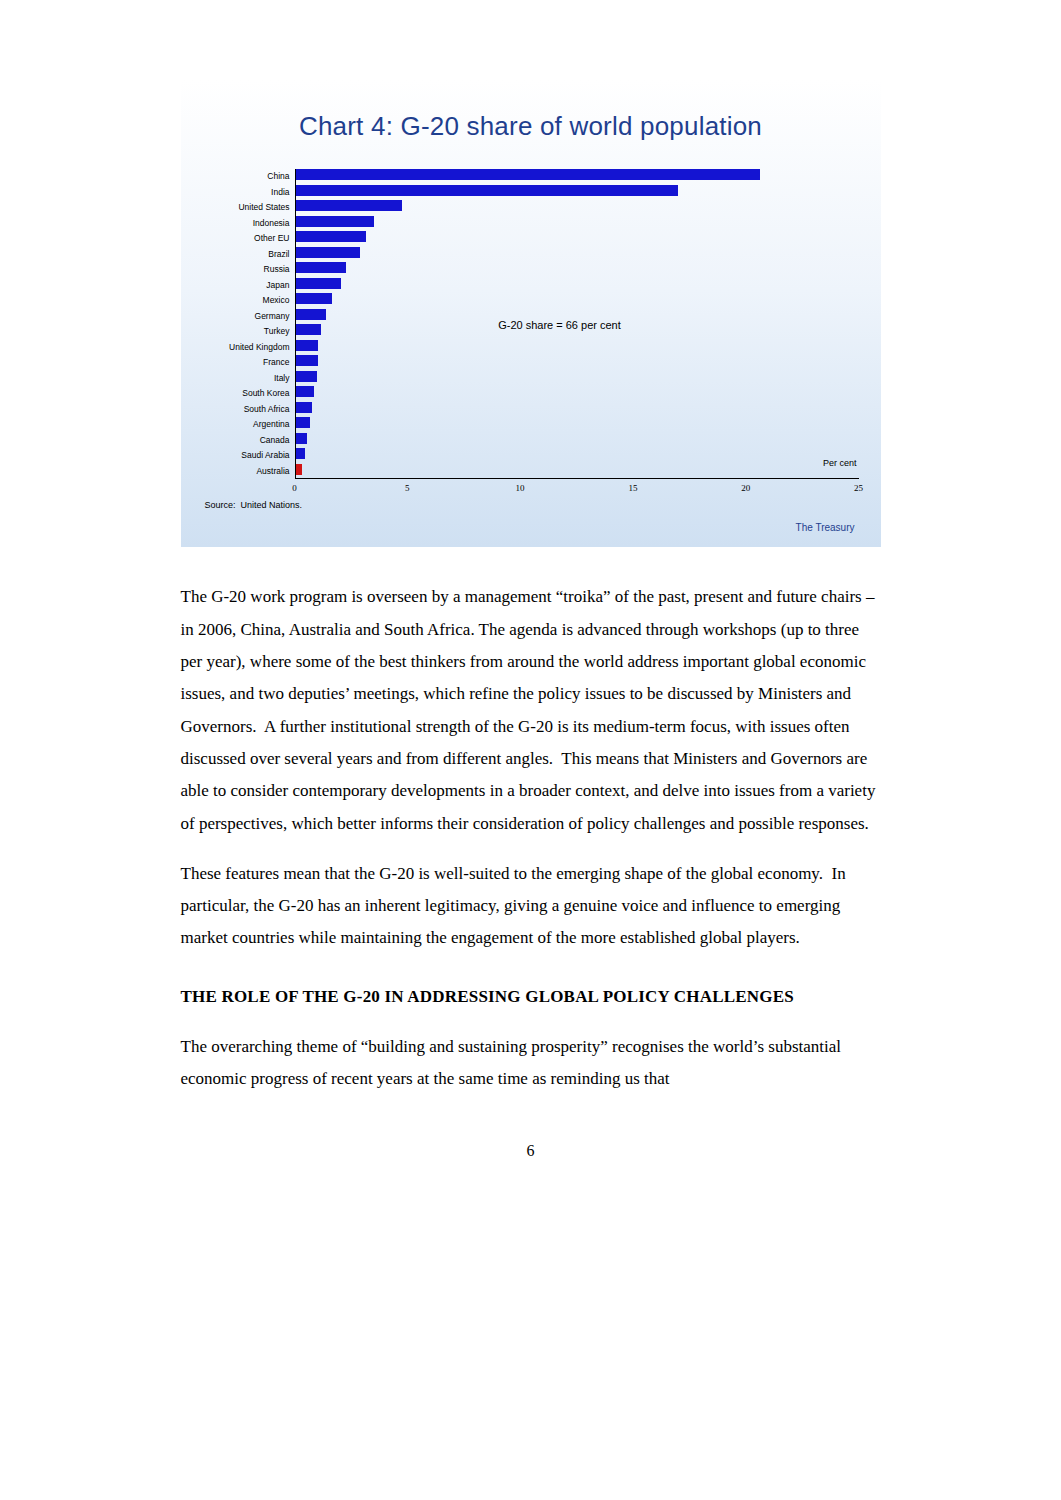Chart 4: G-20 share of world population
China
India
United States
Indonesia
Other EU
Brazil
Russia
Japan
Mexico
Germany
Turkey
United Kingdom
France
Italy
South Korea
South Africa
Argentina
Canada
Saudi Arabia
Australia
G-20 share = 66 per cent
Per cent
0 5 10 15 20 25
Source: United Nations.
The Treasury
The G-20 work program is overseen by a management “troika” of the past, present and future chairs – in 2006, China, Australia and South Africa. The agenda is advanced through workshops (up to three per year), where some of the best thinkers from around the world address important global economic issues, and two deputies’ meetings, which refine the policy issues to be discussed by Ministers and Governors. A further institutional strength of the G-20 is its medium-term focus, with issues often discussed over several years and from different angles. This means that Ministers and Governors are able to consider contemporary developments in a broader context, and delve into issues from a variety of perspectives, which better informs their consideration of policy challenges and possible responses.
These features mean that the G-20 is well-suited to the emerging shape of the global economy. In particular, the G-20 has an inherent legitimacy, giving a genuine voice and influence to emerging market countries while maintaining the engagement of the more established global players.
The role of the G-20 in addressing global policy challenges
The overarching theme of “building and sustaining prosperity” recognises the world’s substantial economic progress of recent years at the same time as reminding us that
6